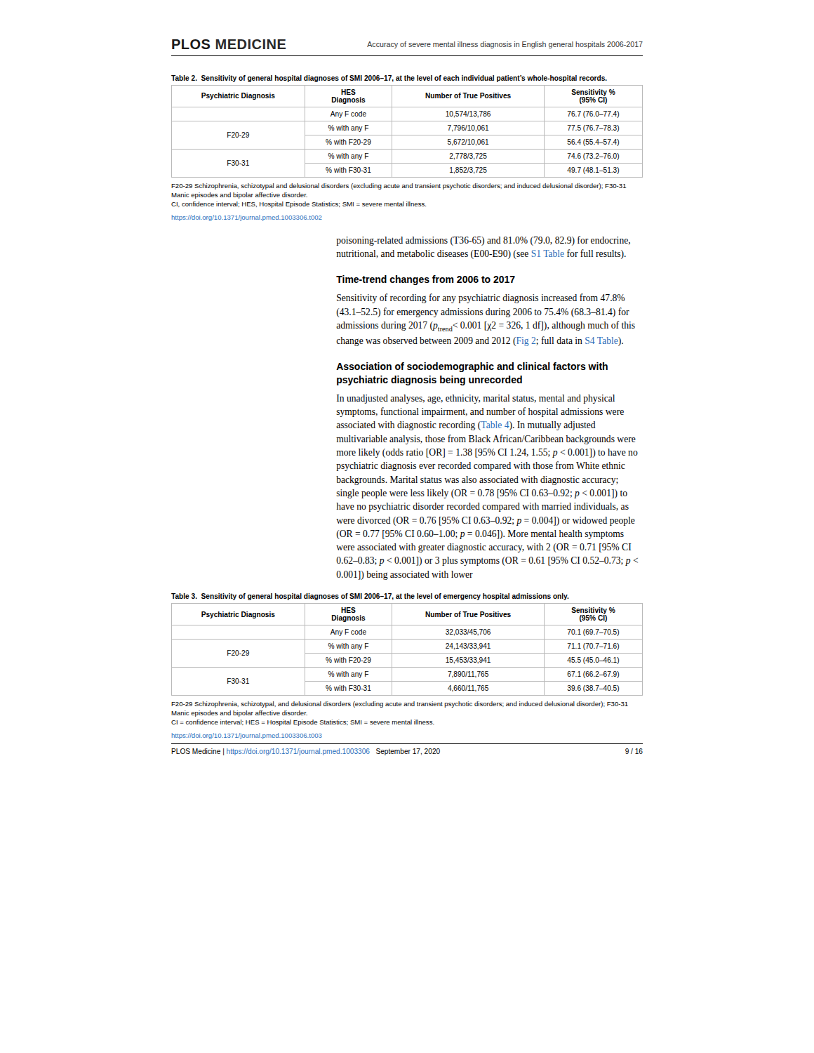PLOS MEDICINE
Accuracy of severe mental illness diagnosis in English general hospitals 2006-2017
Table 2. Sensitivity of general hospital diagnoses of SMI 2006–17, at the level of each individual patient’s whole-hospital records.
| Psychiatric Diagnosis | HES Diagnosis | Number of True Positives | Sensitivity % (95% CI) |
| --- | --- | --- | --- |
| | Any F code | 10,574/13,786 | 76.7 (76.0–77.4) |
| F20-29 | % with any F | 7,796/10,061 | 77.5 (76.7–78.3) |
| % with F20-29 | 5,672/10,061 | 56.4 (55.4–57.4) |
| F30-31 | % with any F | 2,778/3,725 | 74.6 (73.2–76.0) |
| % with F30-31 | 1,852/3,725 | 49.7 (48.1–51.3) |
F20-29 Schizophrenia, schizotypal and delusional disorders (excluding acute and transient psychotic disorders; and induced delusional disorder); F30-31 Manic episodes and bipolar affective disorder.
CI, confidence interval; HES, Hospital Episode Statistics; SMI = severe mental illness.
https://doi.org/10.1371/journal.pmed.1003306.t002
poisoning-related admissions (T36-65) and 81.0% (79.0, 82.9) for endocrine, nutritional, and metabolic diseases (E00-E90) (see S1 Table for full results).
Time-trend changes from 2006 to 2017
Sensitivity of recording for any psychiatric diagnosis increased from 47.8% (43.1–52.5) for emergency admissions during 2006 to 75.4% (68.3–81.4) for admissions during 2017 (ptrend< 0.001 [χ2 = 326, 1 df]), although much of this change was observed between 2009 and 2012 (Fig 2; full data in S4 Table).
Association of sociodemographic and clinical factors with psychiatric diagnosis being unrecorded
In unadjusted analyses, age, ethnicity, marital status, mental and physical symptoms, functional impairment, and number of hospital admissions were associated with diagnostic recording (Table 4). In mutually adjusted multivariable analysis, those from Black African/Caribbean backgrounds were more likely (odds ratio [OR] = 1.38 [95% CI 1.24, 1.55; p < 0.001]) to have no psychiatric diagnosis ever recorded compared with those from White ethnic backgrounds. Marital status was also associated with diagnostic accuracy; single people were less likely (OR = 0.78 [95% CI 0.63–0.92; p < 0.001]) to have no psychiatric disorder recorded compared with married individuals, as were divorced (OR = 0.76 [95% CI 0.63–0.92; p = 0.004]) or widowed people (OR = 0.77 [95% CI 0.60–1.00; p = 0.046]). More mental health symptoms were associated with greater diagnostic accuracy, with 2 (OR = 0.71 [95% CI 0.62–0.83; p < 0.001]) or 3 plus symptoms (OR = 0.61 [95% CI 0.52–0.73; p < 0.001]) being associated with lower
Table 3. Sensitivity of general hospital diagnoses of SMI 2006–17, at the level of emergency hospital admissions only.
| Psychiatric Diagnosis | HES Diagnosis | Number of True Positives | Sensitivity % (95% CI) |
| --- | --- | --- | --- |
| | Any F code | 32,033/45,706 | 70.1 (69.7–70.5) |
| F20-29 | % with any F | 24,143/33,941 | 71.1 (70.7–71.6) |
| % with F20-29 | 15,453/33,941 | 45.5 (45.0–46.1) |
| F30-31 | % with any F | 7,890/11,765 | 67.1 (66.2–67.9) |
| % with F30-31 | 4,660/11,765 | 39.6 (38.7–40.5) |
F20-29 Schizophrenia, schizotypal, and delusional disorders (excluding acute and transient psychotic disorders; and induced delusional disorder); F30-31 Manic episodes and bipolar affective disorder.
CI = confidence interval; HES = Hospital Episode Statistics; SMI = severe mental illness.
https://doi.org/10.1371/journal.pmed.1003306.t003
PLOS Medicine | https://doi.org/10.1371/journal.pmed.1003306 September 17, 2020
9 / 16